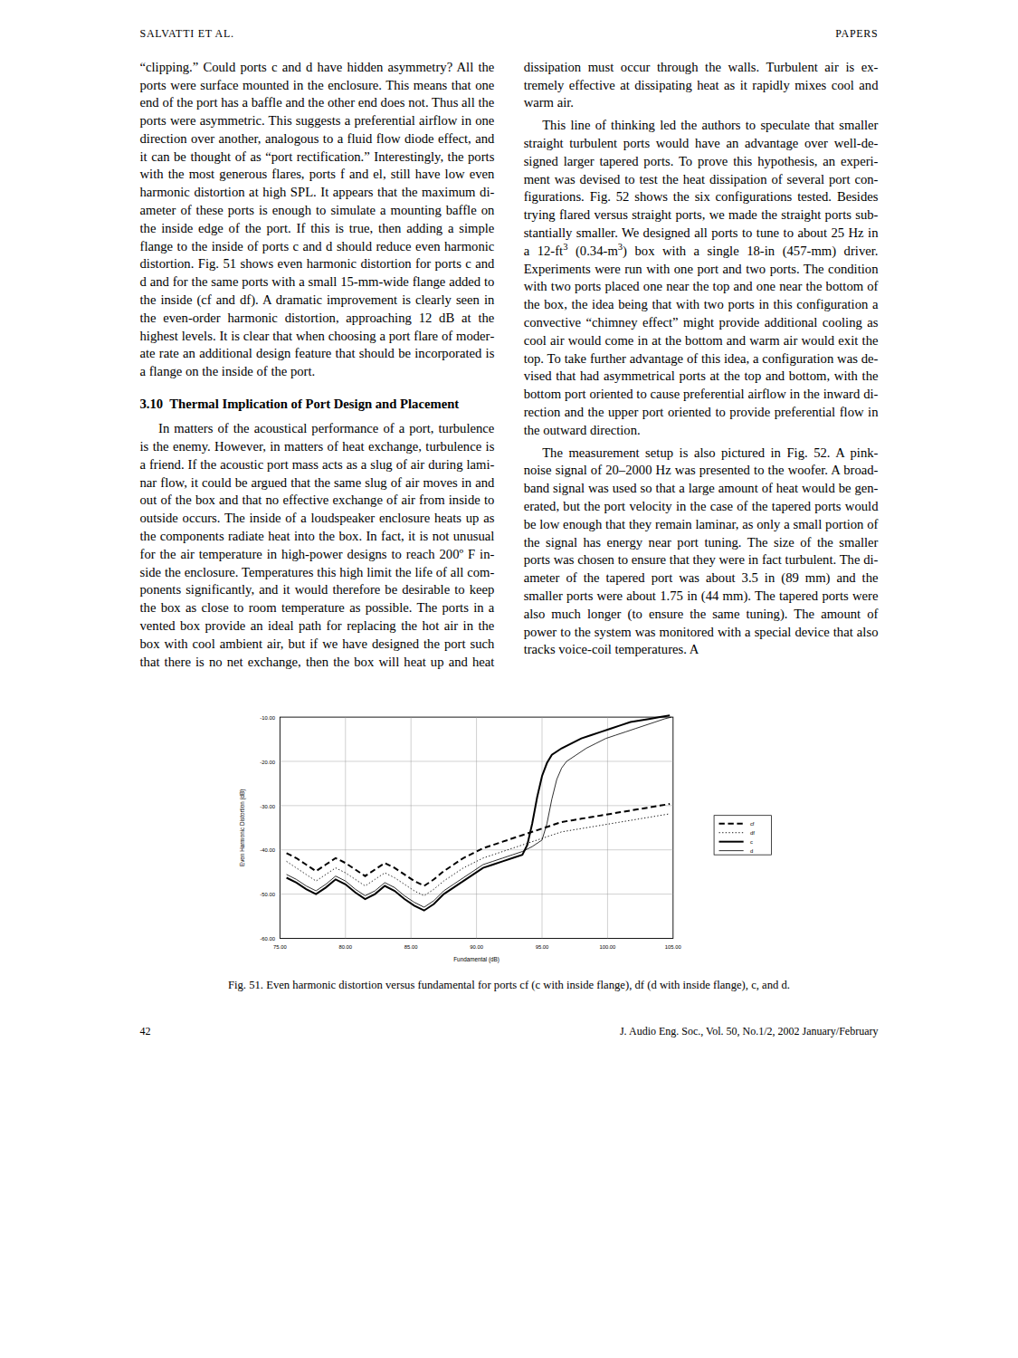SALVATTI ET AL. PAPERS
“clipping.” Could ports c and d have hidden asymmetry? All the ports were surface mounted in the enclosure. This means that one end of the port has a baffle and the other end does not. Thus all the ports were asymmetric. This suggests a preferential airflow in one direction over another, analogous to a fluid flow diode effect, and it can be thought of as “port rectification.” Interestingly, the ports with the most generous flares, ports f and el, still have low even harmonic distortion at high SPL. It appears that the maximum diameter of these ports is enough to simulate a mounting baffle on the inside edge of the port. If this is true, then adding a simple flange to the inside of ports c and d should reduce even harmonic distortion. Fig. 51 shows even harmonic distortion for ports c and d and for the same ports with a small 15-mm-wide flange added to the inside (cf and df). A dramatic improvement is clearly seen in the even-order harmonic distortion, approaching 12 dB at the highest levels. It is clear that when choosing a port flare of moderate rate an additional design feature that should be incorporated is a flange on the inside of the port.
3.10 Thermal Implication of Port Design and Placement
In matters of the acoustical performance of a port, turbulence is the enemy. However, in matters of heat exchange, turbulence is a friend. If the acoustic port mass acts as a slug of air during laminar flow, it could be argued that the same slug of air moves in and out of the box and that no effective exchange of air from inside to outside occurs. The inside of a loudspeaker enclosure heats up as the components radiate heat into the box. In fact, it is not unusual for the air temperature in high-power designs to reach 200º F inside the enclosure. Temperatures this high limit the life of all components significantly, and it would therefore be desirable to keep the box as close to room temperature as possible. The ports in a vented box provide an ideal path for replacing the hot air in the box with cool ambient air, but if we have designed the port such that there is no net exchange, then the box will heat up and heat dissipation must occur through the walls. Turbulent air is extremely effective at dissipating heat as it rapidly mixes cool and warm air.
This line of thinking led the authors to speculate that smaller straight turbulent ports would have an advantage over well-designed larger tapered ports. To prove this hypothesis, an experiment was devised to test the heat dissipation of several port configurations. Fig. 52 shows the six configurations tested. Besides trying flared versus straight ports, we made the straight ports substantially smaller. We designed all ports to tune to about 25 Hz in a 12-ft3 (0.34-m3) box with a single 18-in (457-mm) driver. Experiments were run with one port and two ports. The condition with two ports placed one near the top and one near the bottom of the box, the idea being that with two ports in this configuration a convective “chimney effect” might provide additional cooling as cool air would come in at the bottom and warm air would exit the top. To take further advantage of this idea, a configuration was devised that had asymmetrical ports at the top and bottom, with the bottom port oriented to cause preferential airflow in the inward direction and the upper port oriented to provide preferential flow in the outward direction.
The measurement setup is also pictured in Fig. 52. A pink-noise signal of 20–2000 Hz was presented to the woofer. A broad-band signal was used so that a large amount of heat would be generated, but the port velocity in the case of the tapered ports would be low enough that they remain laminar, as only a small portion of the signal has energy near port tuning. The size of the smaller ports was chosen to ensure that they were in fact turbulent. The diameter of the tapered port was about 3.5 in (89 mm) and the smaller ports were about 1.75 in (44 mm). The tapered ports were also much longer (to ensure the same tuning). The amount of power to the system was monitored with a special device that also tracks voice-coil temperatures. A
-10.00 -20.00 -30.00 -40.00 -50.00 -60.00 75.00 80.00 85.00 90.00 95.00 100.00 105.00 Fundamental (dB) Even Harmonic Distortion (dB) cf df c d
Fig. 51. Even harmonic distortion versus fundamental for ports cf (c with inside flange), df (d with inside flange), c, and d.
42 J. Audio Eng. Soc., Vol. 50, No.1/2, 2002 January/February